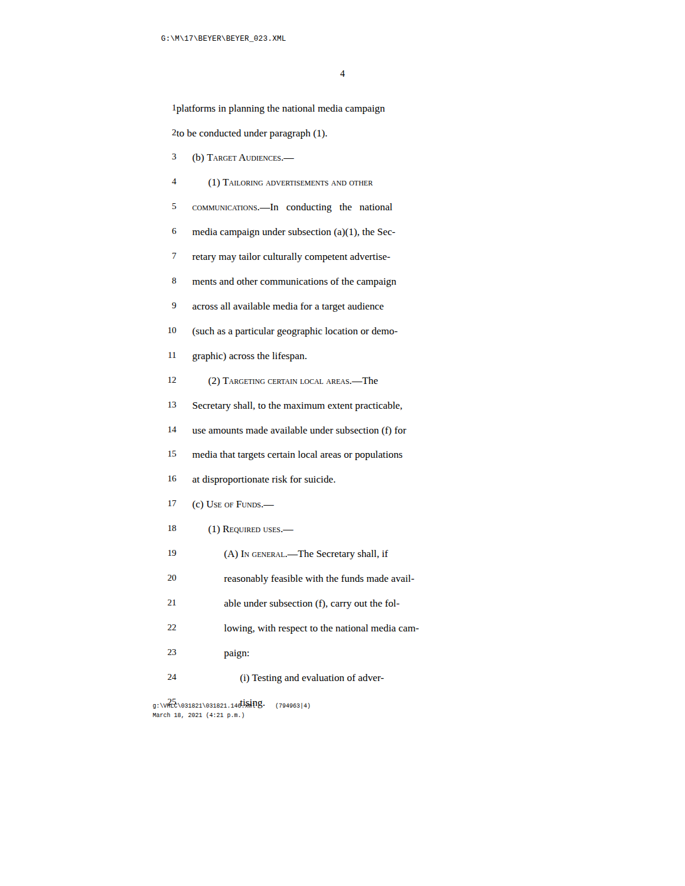G:\M\17\BEYER\BEYER_023.XML
4
| 1 | platforms in planning the national media campaign |
| 2 | to be conducted under paragraph (1). |
| 3 | (b) Target Audiences. — |
| 4 | (1) Tailoring advertisements and other |
| 5 | communications. —In conducting the national |
| 6 | media campaign under subsection (a)(1), the Sec- |
| 7 | retary may tailor culturally competent advertise- |
| 8 | ments and other communications of the campaign |
| 9 | across all available media for a target audience |
| 10 | (such as a particular geographic location or demo- |
| 11 | graphic) across the lifespan. |
| 12 | (2) Targeting certain local areas. —The |
| 13 | Secretary shall, to the maximum extent practicable, |
| 14 | use amounts made available under subsection (f) for |
| 15 | media that targets certain local areas or populations |
| 16 | at disproportionate risk for suicide. |
| 17 | (c) Use of Funds. — |
| 18 | (1) Required uses. — |
| 19 | (A) In general. —The Secretary shall, if |
| 20 | reasonably feasible with the funds made avail- |
| 21 | able under subsection (f), carry out the fol- |
| 22 | lowing, with respect to the national media cam- |
| 23 | paign: |
| 24 | (i) Testing and evaluation of adver- |
| 25 | tising. |
g:\VHLC\031821\031821.146.xml (794963|4)
March 18, 2021 (4:21 p.m.)